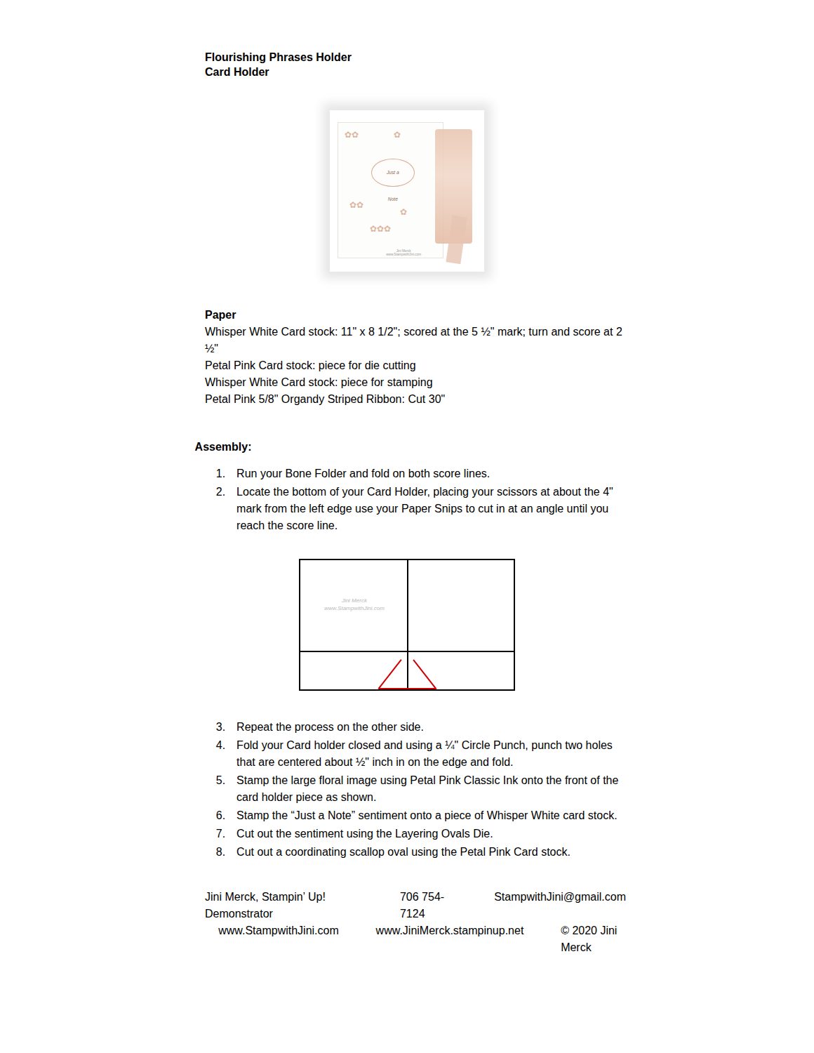Flourishing Phrases Holder
Card Holder
✿✿
✿
✿✿
✿
✿✿✿
Just a
Note
Jini Merck
www.StampwithJini.com
Paper
Whisper White Card stock: 11" x 8 1/2"; scored at the 5 ½" mark; turn and score at 2 ½"
Petal Pink Card stock: piece for die cutting
Whisper White Card stock: piece for stamping
Petal Pink 5/8" Organdy Striped Ribbon: Cut 30"
Assembly:
Run your Bone Folder and fold on both score lines.
Locate the bottom of your Card Holder, placing your scissors at about the 4" mark from the left edge use your Paper Snips to cut in at an angle until you reach the score line.
Jini Merck
www.StampwithJini.com
Repeat the process on the other side.
Fold your Card holder closed and using a ¼" Circle Punch, punch two holes that are centered about ½" inch in on the edge and fold.
Stamp the large floral image using Petal Pink Classic Ink onto the front of the card holder piece as shown.
Stamp the “Just a Note” sentiment onto a piece of Whisper White card stock.
Cut out the sentiment using the Layering Ovals Die.
Cut out a coordinating scallop oval using the Petal Pink Card stock.
Jini Merck, Stampin’ Up! Demonstrator 706 754-7124 StampwithJini@gmail.com
www.StampwithJini.com www.JiniMerck.stampinup.net © 2020 Jini Merck